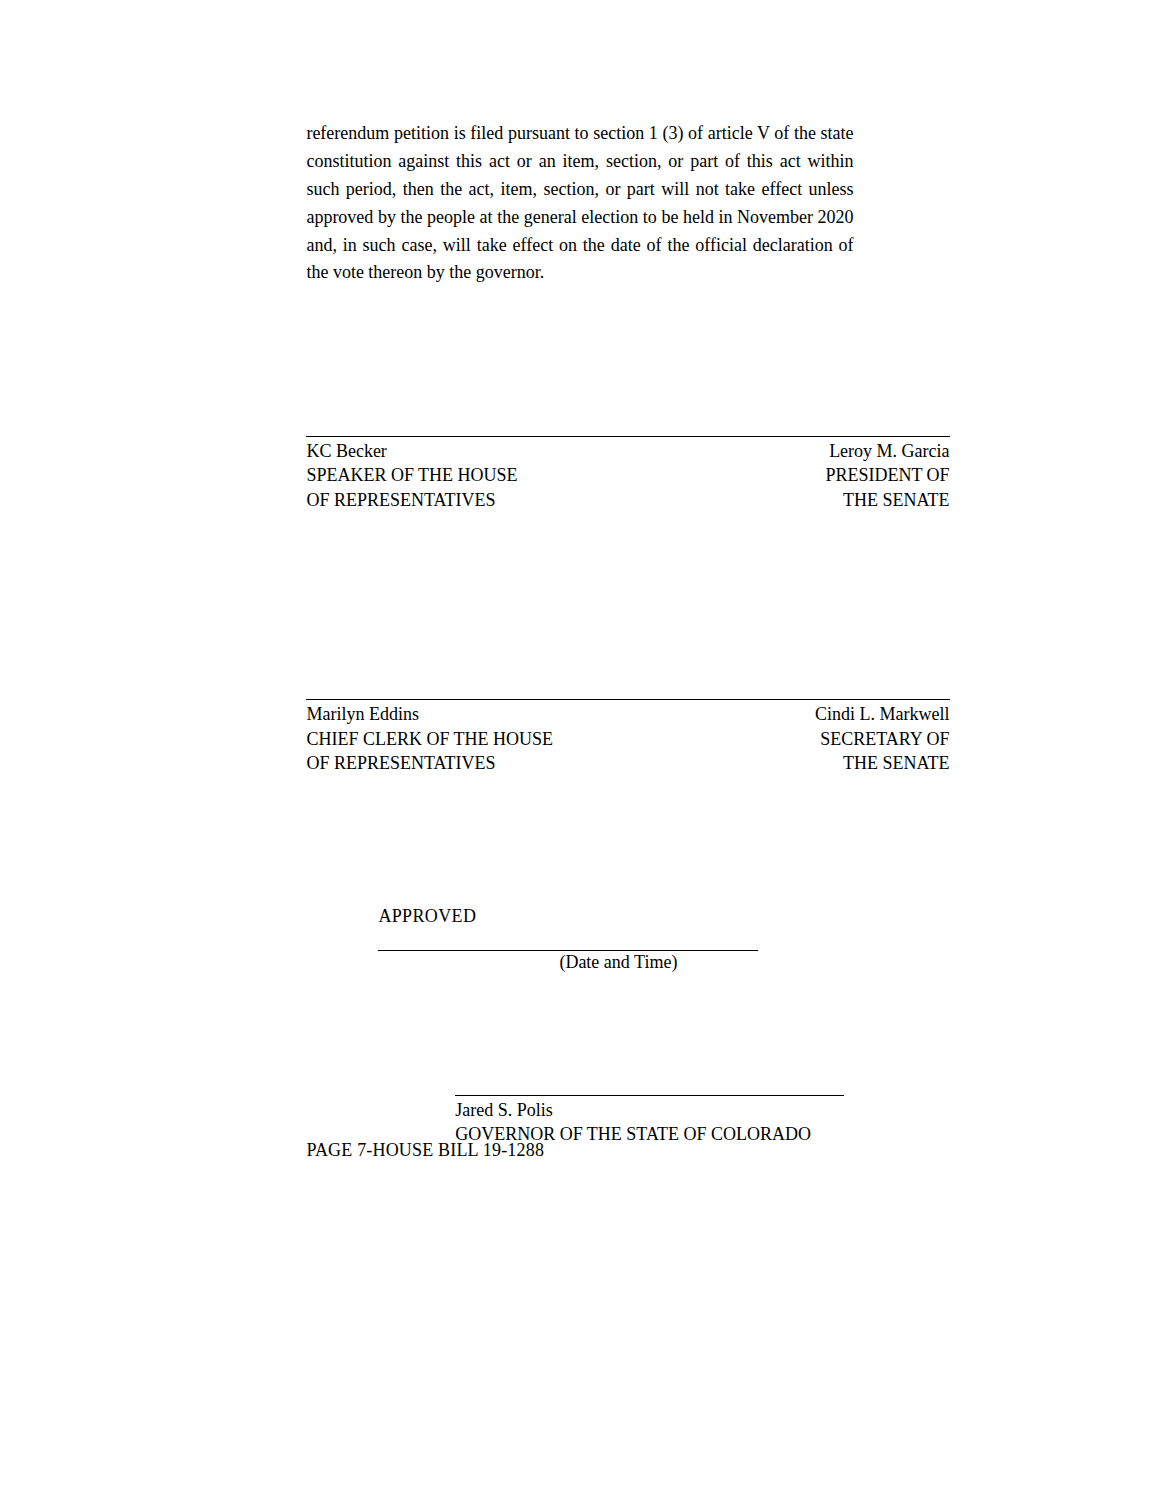referendum petition is filed pursuant to section 1 (3) of article V of the state constitution against this act or an item, section, or part of this act within such period, then the act, item, section, or part will not take effect unless approved by the people at the general election to be held in November 2020 and, in such case, will take effect on the date of the official declaration of the vote thereon by the governor.
| KC Becker SPEAKER OF THE HOUSE OF REPRESENTATIVES | Leroy M. Garcia PRESIDENT OF THE SENATE |
| Marilyn Eddins CHIEF CLERK OF THE HOUSE OF REPRESENTATIVES | Cindi L. Markwell SECRETARY OF THE SENATE |
APPROVED (Date and Time)
Jared S. Polis
GOVERNOR OF THE STATE OF COLORADO
PAGE 7-HOUSE BILL 19-1288